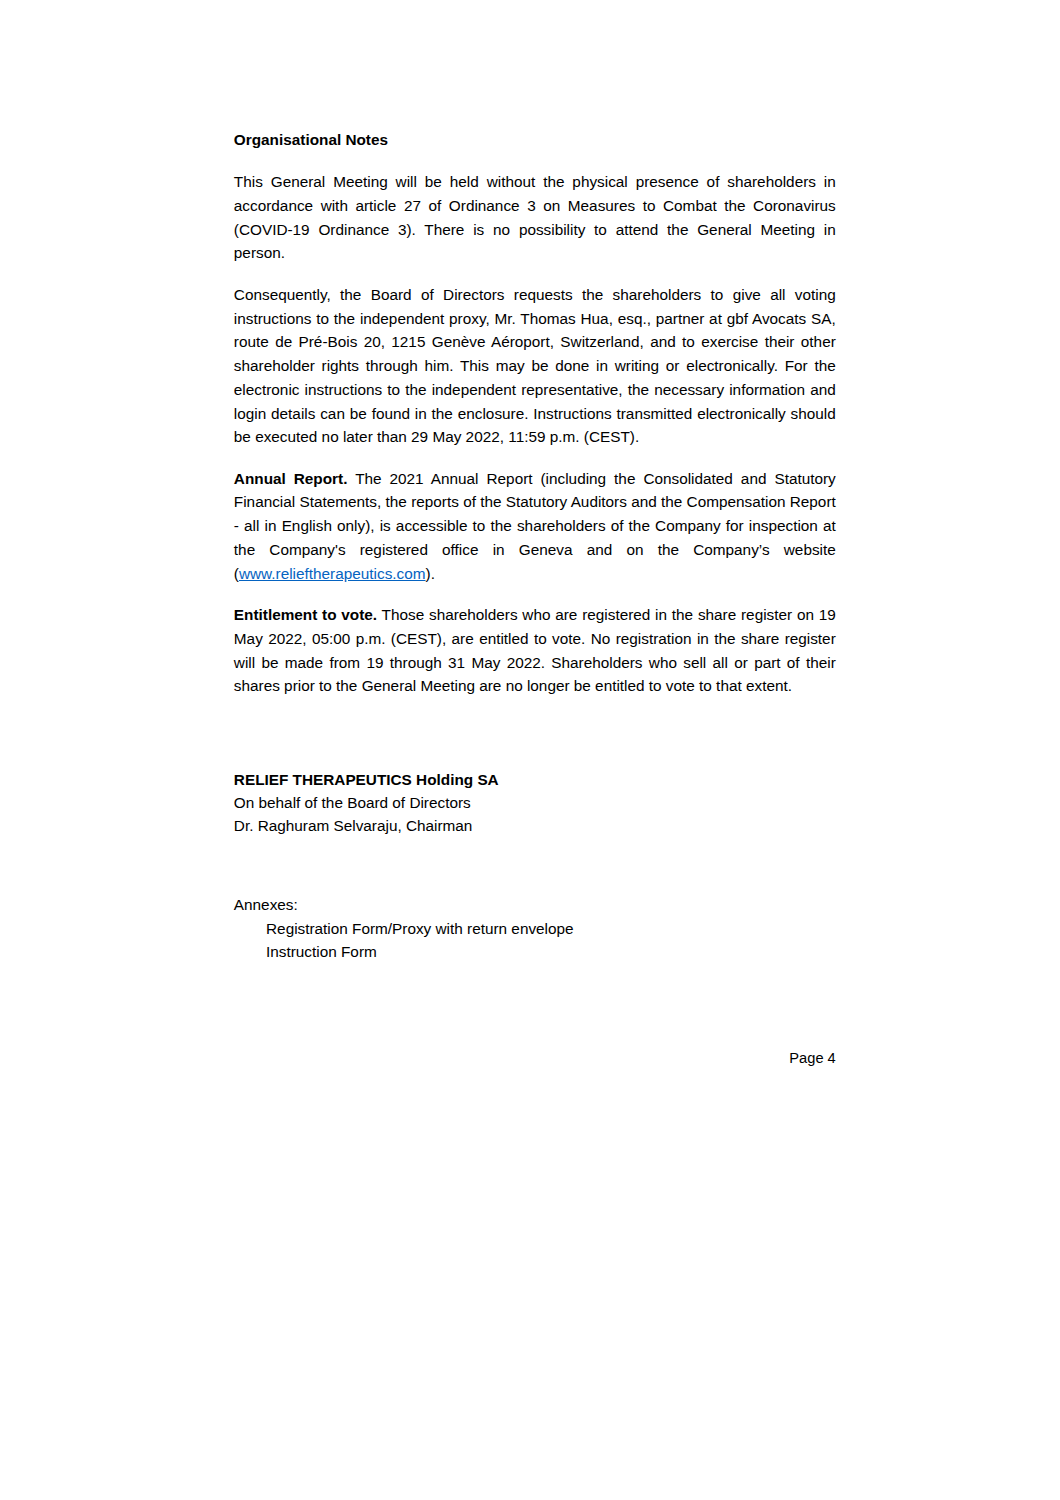Organisational Notes
This General Meeting will be held without the physical presence of shareholders in accordance with article 27 of Ordinance 3 on Measures to Combat the Coronavirus (COVID-19 Ordinance 3). There is no possibility to attend the General Meeting in person.
Consequently, the Board of Directors requests the shareholders to give all voting instructions to the independent proxy, Mr. Thomas Hua, esq., partner at gbf Avocats SA, route de Pré-Bois 20, 1215 Genève Aéroport, Switzerland, and to exercise their other shareholder rights through him. This may be done in writing or electronically. For the electronic instructions to the independent representative, the necessary information and login details can be found in the enclosure. Instructions transmitted electronically should be executed no later than 29 May 2022, 11:59 p.m. (CEST).
Annual Report. The 2021 Annual Report (including the Consolidated and Statutory Financial Statements, the reports of the Statutory Auditors and the Compensation Report - all in English only), is accessible to the shareholders of the Company for inspection at the Company's registered office in Geneva and on the Company’s website (www.relieftherapeutics.com).
Entitlement to vote. Those shareholders who are registered in the share register on 19 May 2022, 05:00 p.m. (CEST), are entitled to vote. No registration in the share register will be made from 19 through 31 May 2022. Shareholders who sell all or part of their shares prior to the General Meeting are no longer be entitled to vote to that extent.
RELIEF THERAPEUTICS Holding SA
On behalf of the Board of Directors
Dr. Raghuram Selvaraju, Chairman
Annexes:
Registration Form/Proxy with return envelope
Instruction Form
Page 4